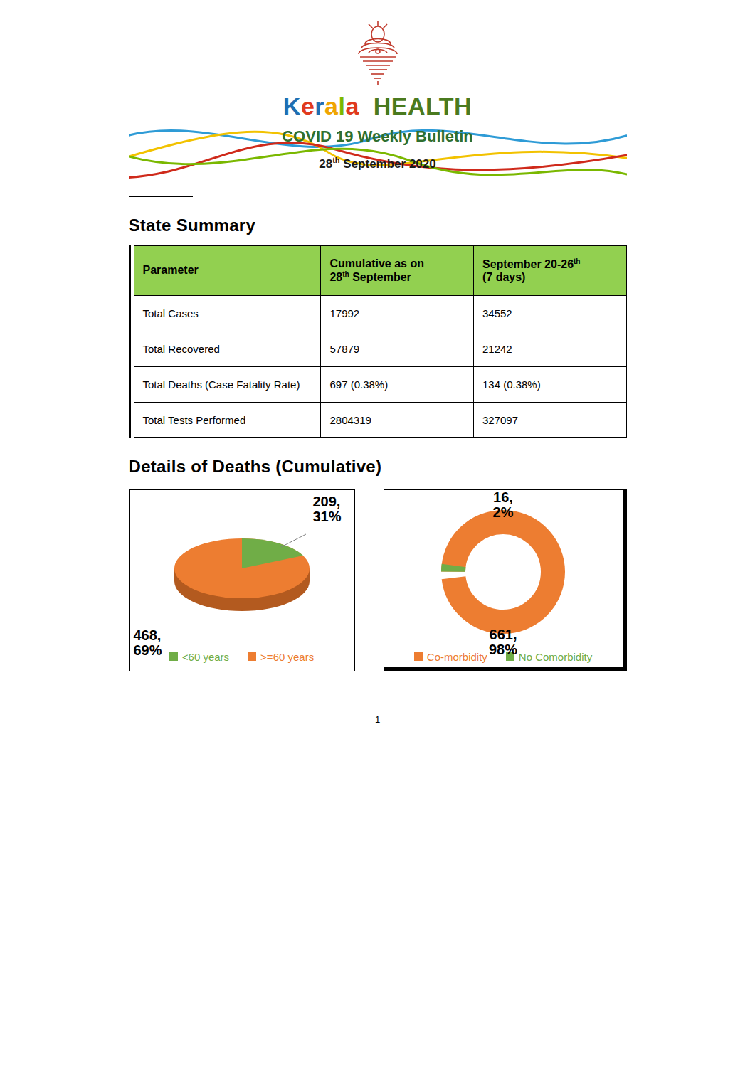Kerala HEALTH
COVID 19 Weekly Bulletin
28th September 2020
State Summary
| Parameter | Cumulative as on 28 th September | September 20-26 th (7 days) |
| --- | --- | --- |
| Total Cases | 17992 | 34552 |
| Total Recovered | 57879 | 21242 |
| Total Deaths (Case Fatality Rate) | 697 (0.38%) | 134 (0.38%) |
| Total Tests Performed | 2804319 | 327097 |
Details of Deaths (Cumulative)
209,
31%
468,
69%
<60 years >=60 years
16,
2%
661,
98%
Co-morbidity No Comorbidity
1